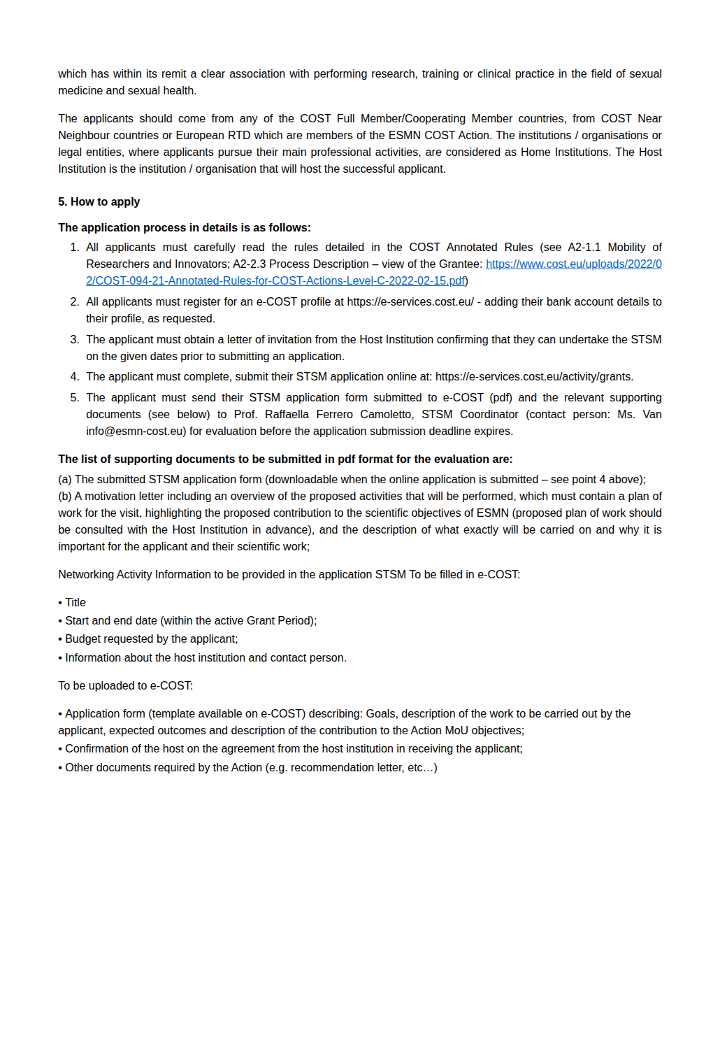which has within its remit a clear association with performing research, training or clinical practice in the field of sexual medicine and sexual health.
The applicants should come from any of the COST Full Member/Cooperating Member countries, from COST Near Neighbour countries or European RTD which are members of the ESMN COST Action. The institutions / organisations or legal entities, where applicants pursue their main professional activities, are considered as Home Institutions. The Host Institution is the institution / organisation that will host the successful applicant.
5. How to apply
The application process in details is as follows:
All applicants must carefully read the rules detailed in the COST Annotated Rules (see A2-1.1 Mobility of Researchers and Innovators; A2-2.3 Process Description – view of the Grantee: https://www.cost.eu/uploads/2022/02/COST-094-21-Annotated-Rules-for-COST-Actions-Level-C-2022-02-15.pdf)
All applicants must register for an e-COST profile at https://e-services.cost.eu/ - adding their bank account details to their profile, as requested.
The applicant must obtain a letter of invitation from the Host Institution confirming that they can undertake the STSM on the given dates prior to submitting an application.
The applicant must complete, submit their STSM application online at: https://e-services.cost.eu/activity/grants.
The applicant must send their STSM application form submitted to e-COST (pdf) and the relevant supporting documents (see below) to Prof. Raffaella Ferrero Camoletto, STSM Coordinator (contact person: Ms. Van info@esmn-cost.eu) for evaluation before the application submission deadline expires.
The list of supporting documents to be submitted in pdf format for the evaluation are:
(a) The submitted STSM application form (downloadable when the online application is submitted – see point 4 above);
(b) A motivation letter including an overview of the proposed activities that will be performed, which must contain a plan of work for the visit, highlighting the proposed contribution to the scientific objectives of ESMN (proposed plan of work should be consulted with the Host Institution in advance), and the description of what exactly will be carried on and why it is important for the applicant and their scientific work;
Networking Activity Information to be provided in the application STSM To be filled in e-COST:
Title
Start and end date (within the active Grant Period);
Budget requested by the applicant;
Information about the host institution and contact person.
To be uploaded to e-COST:
Application form (template available on e-COST) describing: Goals, description of the work to be carried out by the applicant, expected outcomes and description of the contribution to the Action MoU objectives;
Confirmation of the host on the agreement from the host institution in receiving the applicant;
Other documents required by the Action (e.g. recommendation letter, etc…)